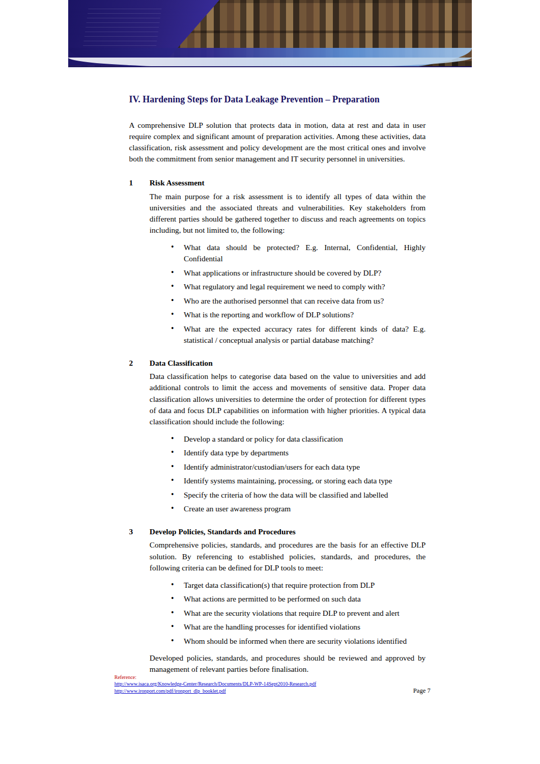IV. Hardening Steps for Data Leakage Prevention – Preparation
A comprehensive DLP solution that protects data in motion, data at rest and data in user require complex and significant amount of preparation activities. Among these activities, data classification, risk assessment and policy development are the most critical ones and involve both the commitment from senior management and IT security personnel in universities.
Risk Assessment
The main purpose for a risk assessment is to identify all types of data within the universities and the associated threats and vulnerabilities. Key stakeholders from different parties should be gathered together to discuss and reach agreements on topics including, but not limited to, the following:
What data should be protected? E.g. Internal, Confidential, Highly Confidential
What applications or infrastructure should be covered by DLP?
What regulatory and legal requirement we need to comply with?
Who are the authorised personnel that can receive data from us?
What is the reporting and workflow of DLP solutions?
What are the expected accuracy rates for different kinds of data? E.g. statistical / conceptual analysis or partial database matching?
Data Classification
Data classification helps to categorise data based on the value to universities and add additional controls to limit the access and movements of sensitive data. Proper data classification allows universities to determine the order of protection for different types of data and focus DLP capabilities on information with higher priorities. A typical data classification should include the following:
Develop a standard or policy for data classification
Identify data type by departments
Identify administrator/custodian/users for each data type
Identify systems maintaining, processing, or storing each data type
Specify the criteria of how the data will be classified and labelled
Create an user awareness program
Develop Policies, Standards and Procedures
Comprehensive policies, standards, and procedures are the basis for an effective DLP solution. By referencing to established policies, standards, and procedures, the following criteria can be defined for DLP tools to meet:
Target data classification(s) that require protection from DLP
What actions are permitted to be performed on such data
What are the security violations that require DLP to prevent and alert
What are the handling processes for identified violations
Whom should be informed when there are security violations identified
Developed policies, standards, and procedures should be reviewed and approved by management of relevant parties before finalisation.
Reference:
http://www.isaca.org/Knowledge-Center/Research/Documents/DLP-WP-14Sept2010-Research.pdf
http://www.ironport.com/pdf/ironport_dlp_booklet.pdf
Page 7